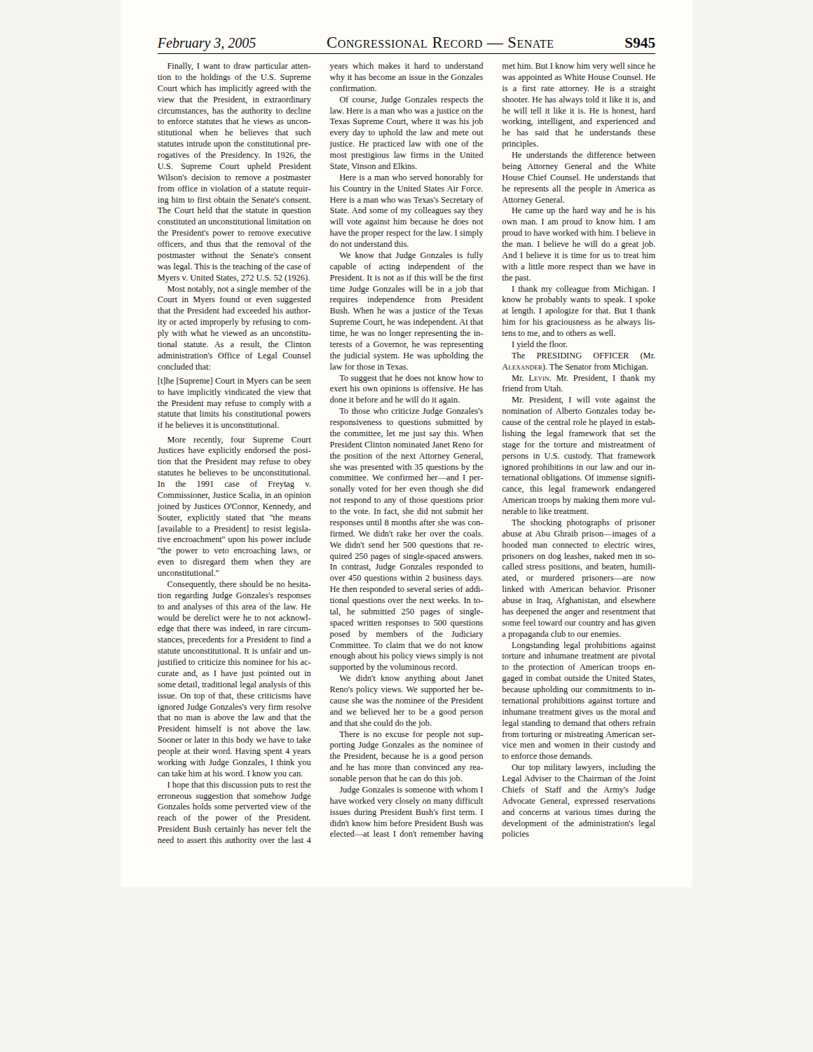February 3, 2005
Congressional Record — Senate
S945
Finally, I want to draw particular attention to the holdings of the U.S. Supreme Court which has implicitly agreed with the view that the President, in extraordinary circumstances, has the authority to decline to enforce statutes that he views as unconstitutional when he believes that such statutes intrude upon the constitutional prerogatives of the Presidency. In 1926, the U.S. Supreme Court upheld President Wilson's decision to remove a postmaster from office in violation of a statute requiring him to first obtain the Senate's consent. The Court held that the statute in question constituted an unconstitutional limitation on the President's power to remove executive officers, and thus that the removal of the postmaster without the Senate's consent was legal. This is the teaching of the case of Myers v. United States, 272 U.S. 52 (1926).
Most notably, not a single member of the Court in Myers found or even suggested that the President had exceeded his authority or acted improperly by refusing to comply with what he viewed as an unconstitutional statute. As a result, the Clinton administration's Office of Legal Counsel concluded that:
[t]he [Supreme] Court in Myers can be seen to have implicitly vindicated the view that the President may refuse to comply with a statute that limits his constitutional powers if he believes it is unconstitutional.
More recently, four Supreme Court Justices have explicitly endorsed the position that the President may refuse to obey statutes he believes to be unconstitutional. In the 1991 case of Freytag v. Commissioner, Justice Scalia, in an opinion joined by Justices O'Connor, Kennedy, and Souter, explicitly stated that ''the means [available to a President] to resist legislative encroachment'' upon his power include ''the power to veto encroaching laws, or even to disregard them when they are unconstitutional.''
Consequently, there should be no hesitation regarding Judge Gonzales's responses to and analyses of this area of the law. He would be derelict were he to not acknowledge that there was indeed, in rare circumstances, precedents for a President to find a statute unconstitutional. It is unfair and unjustified to criticize this nominee for his accurate and, as I have just pointed out in some detail, traditional legal analysis of this issue. On top of that, these criticisms have ignored Judge Gonzales's very firm resolve that no man is above the law and that the President himself is not above the law. Sooner or later in this body we have to take people at their word. Having spent 4 years working with Judge Gonzales, I think you can take him at his word. I know you can.
I hope that this discussion puts to rest the erroneous suggestion that somehow Judge Gonzales holds some perverted view of the reach of the power of the President. President Bush certainly has never felt the need to assert this authority over the last 4 years which makes it hard to understand why it has become an issue in the Gonzales confirmation.
Of course, Judge Gonzales respects the law. Here is a man who was a justice on the Texas Supreme Court, where it was his job every day to uphold the law and mete out justice. He practiced law with one of the most prestigious law firms in the United State, Vinson and Elkins.
Here is a man who served honorably for his Country in the United States Air Force. Here is a man who was Texas's Secretary of State. And some of my colleagues say they will vote against him because he does not have the proper respect for the law. I simply do not understand this.
We know that Judge Gonzales is fully capable of acting independent of the President. It is not as if this will be the first time Judge Gonzales will be in a job that requires independence from President Bush. When he was a justice of the Texas Supreme Court, he was independent. At that time, he was no longer representing the interests of a Governor, he was representing the judicial system. He was upholding the law for those in Texas.
To suggest that he does not know how to exert his own opinions is offensive. He has done it before and he will do it again.
To those who criticize Judge Gonzales's responsiveness to questions submitted by the committee, let me just say this. When President Clinton nominated Janet Reno for the position of the next Attorney General, she was presented with 35 questions by the committee. We confirmed her—and I personally voted for her even though she did not respond to any of those questions prior to the vote. In fact, she did not submit her responses until 8 months after she was confirmed. We didn't rake her over the coals. We didn't send her 500 questions that required 250 pages of single-spaced answers. In contrast, Judge Gonzales responded to over 450 questions within 2 business days. He then responded to several series of additional questions over the next weeks. In total, he submitted 250 pages of single-spaced written responses to 500 questions posed by members of the Judiciary Committee. To claim that we do not know enough about his policy views simply is not supported by the voluminous record.
We didn't know anything about Janet Reno's policy views. We supported her because she was the nominee of the President and we believed her to be a good person and that she could do the job.
There is no excuse for people not supporting Judge Gonzales as the nominee of the President, because he is a good person and he has more than convinced any reasonable person that he can do this job.
Judge Gonzales is someone with whom I have worked very closely on many difficult issues during President Bush's first term. I didn't know him before President Bush was elected—at least I don't remember having met him. But I know him very well since he was appointed as White House Counsel. He is a first rate attorney. He is a straight shooter. He has always told it like it is, and he will tell it like it is. He is honest, hard working, intelligent, and experienced and he has said that he understands these principles.
He understands the difference between being Attorney General and the White House Chief Counsel. He understands that he represents all the people in America as Attorney General.
He came up the hard way and he is his own man. I am proud to know him. I am proud to have worked with him. I believe in the man. I believe he will do a great job. And I believe it is time for us to treat him with a little more respect than we have in the past.
I thank my colleague from Michigan. I know he probably wants to speak. I spoke at length. I apologize for that. But I thank him for his graciousness as he always listens to me, and to others as well.
I yield the floor.
The PRESIDING OFFICER (Mr. Alexander). The Senator from Michigan.
Mr. Levin. Mr. President, I thank my friend from Utah.
Mr. President, I will vote against the nomination of Alberto Gonzales today because of the central role he played in establishing the legal framework that set the stage for the torture and mistreatment of persons in U.S. custody. That framework ignored prohibitions in our law and our international obligations. Of immense significance, this legal framework endangered American troops by making them more vulnerable to like treatment.
The shocking photographs of prisoner abuse at Abu Ghraib prison—images of a hooded man connected to electric wires, prisoners on dog leashes, naked men in so-called stress positions, and beaten, humiliated, or murdered prisoners—are now linked with American behavior. Prisoner abuse in Iraq, Afghanistan, and elsewhere has deepened the anger and resentment that some feel toward our country and has given a propaganda club to our enemies.
Longstanding legal prohibitions against torture and inhumane treatment are pivotal to the protection of American troops engaged in combat outside the United States, because upholding our commitments to international prohibitions against torture and inhumane treatment gives us the moral and legal standing to demand that others refrain from torturing or mistreating American service men and women in their custody and to enforce those demands.
Our top military lawyers, including the Legal Adviser to the Chairman of the Joint Chiefs of Staff and the Army's Judge Advocate General, expressed reservations and concerns at various times during the development of the administration's legal policies